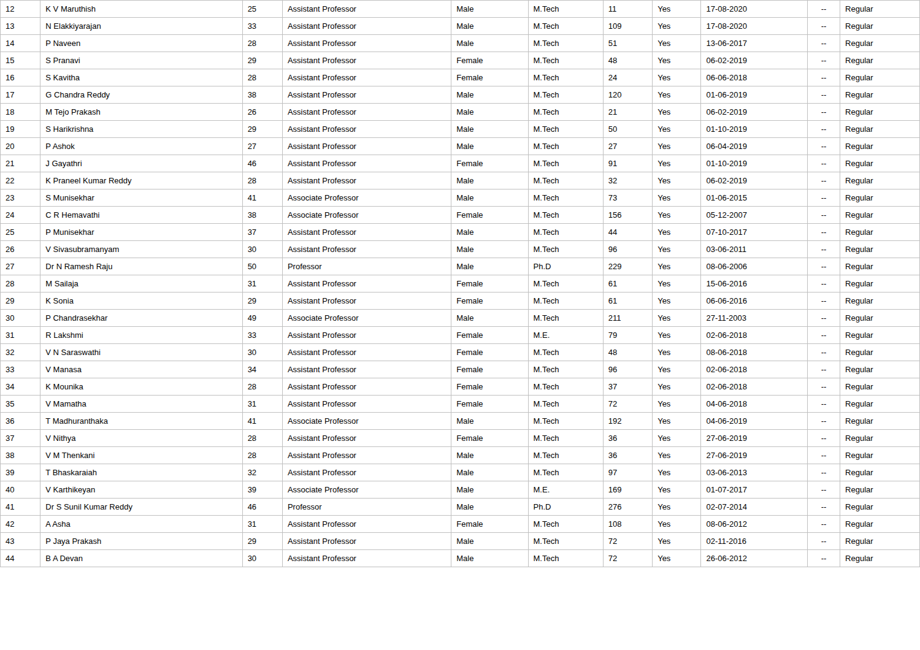| 12 | K V Maruthish | 25 | Assistant Professor | Male | M.Tech | 11 | Yes | 17-08-2020 | -- | Regular |
| 13 | N Elakkiyarajan | 33 | Assistant Professor | Male | M.Tech | 109 | Yes | 17-08-2020 | -- | Regular |
| 14 | P Naveen | 28 | Assistant Professor | Male | M.Tech | 51 | Yes | 13-06-2017 | -- | Regular |
| 15 | S Pranavi | 29 | Assistant Professor | Female | M.Tech | 48 | Yes | 06-02-2019 | -- | Regular |
| 16 | S Kavitha | 28 | Assistant Professor | Female | M.Tech | 24 | Yes | 06-06-2018 | -- | Regular |
| 17 | G Chandra Reddy | 38 | Assistant Professor | Male | M.Tech | 120 | Yes | 01-06-2019 | -- | Regular |
| 18 | M Tejo Prakash | 26 | Assistant Professor | Male | M.Tech | 21 | Yes | 06-02-2019 | -- | Regular |
| 19 | S Harikrishna | 29 | Assistant Professor | Male | M.Tech | 50 | Yes | 01-10-2019 | -- | Regular |
| 20 | P Ashok | 27 | Assistant Professor | Male | M.Tech | 27 | Yes | 06-04-2019 | -- | Regular |
| 21 | J Gayathri | 46 | Assistant Professor | Female | M.Tech | 91 | Yes | 01-10-2019 | -- | Regular |
| 22 | K Praneel Kumar Reddy | 28 | Assistant Professor | Male | M.Tech | 32 | Yes | 06-02-2019 | -- | Regular |
| 23 | S Munisekhar | 41 | Associate Professor | Male | M.Tech | 73 | Yes | 01-06-2015 | -- | Regular |
| 24 | C R Hemavathi | 38 | Associate Professor | Female | M.Tech | 156 | Yes | 05-12-2007 | -- | Regular |
| 25 | P Munisekhar | 37 | Assistant Professor | Male | M.Tech | 44 | Yes | 07-10-2017 | -- | Regular |
| 26 | V Sivasubramanyam | 30 | Assistant Professor | Male | M.Tech | 96 | Yes | 03-06-2011 | -- | Regular |
| 27 | Dr N Ramesh Raju | 50 | Professor | Male | Ph.D | 229 | Yes | 08-06-2006 | -- | Regular |
| 28 | M Sailaja | 31 | Assistant Professor | Female | M.Tech | 61 | Yes | 15-06-2016 | -- | Regular |
| 29 | K Sonia | 29 | Assistant Professor | Female | M.Tech | 61 | Yes | 06-06-2016 | -- | Regular |
| 30 | P Chandrasekhar | 49 | Associate Professor | Male | M.Tech | 211 | Yes | 27-11-2003 | -- | Regular |
| 31 | R Lakshmi | 33 | Assistant Professor | Female | M.E. | 79 | Yes | 02-06-2018 | -- | Regular |
| 32 | V N Saraswathi | 30 | Assistant Professor | Female | M.Tech | 48 | Yes | 08-06-2018 | -- | Regular |
| 33 | V Manasa | 34 | Assistant Professor | Female | M.Tech | 96 | Yes | 02-06-2018 | -- | Regular |
| 34 | K Mounika | 28 | Assistant Professor | Female | M.Tech | 37 | Yes | 02-06-2018 | -- | Regular |
| 35 | V Mamatha | 31 | Assistant Professor | Female | M.Tech | 72 | Yes | 04-06-2018 | -- | Regular |
| 36 | T Madhuranthaka | 41 | Associate Professor | Male | M.Tech | 192 | Yes | 04-06-2019 | -- | Regular |
| 37 | V Nithya | 28 | Assistant Professor | Female | M.Tech | 36 | Yes | 27-06-2019 | -- | Regular |
| 38 | V M Thenkani | 28 | Assistant Professor | Male | M.Tech | 36 | Yes | 27-06-2019 | -- | Regular |
| 39 | T Bhaskaraiah | 32 | Assistant Professor | Male | M.Tech | 97 | Yes | 03-06-2013 | -- | Regular |
| 40 | V Karthikeyan | 39 | Associate Professor | Male | M.E. | 169 | Yes | 01-07-2017 | -- | Regular |
| 41 | Dr S Sunil Kumar Reddy | 46 | Professor | Male | Ph.D | 276 | Yes | 02-07-2014 | -- | Regular |
| 42 | A Asha | 31 | Assistant Professor | Female | M.Tech | 108 | Yes | 08-06-2012 | -- | Regular |
| 43 | P Jaya Prakash | 29 | Assistant Professor | Male | M.Tech | 72 | Yes | 02-11-2016 | -- | Regular |
| 44 | B A Devan | 30 | Assistant Professor | Male | M.Tech | 72 | Yes | 26-06-2012 | -- | Regular |